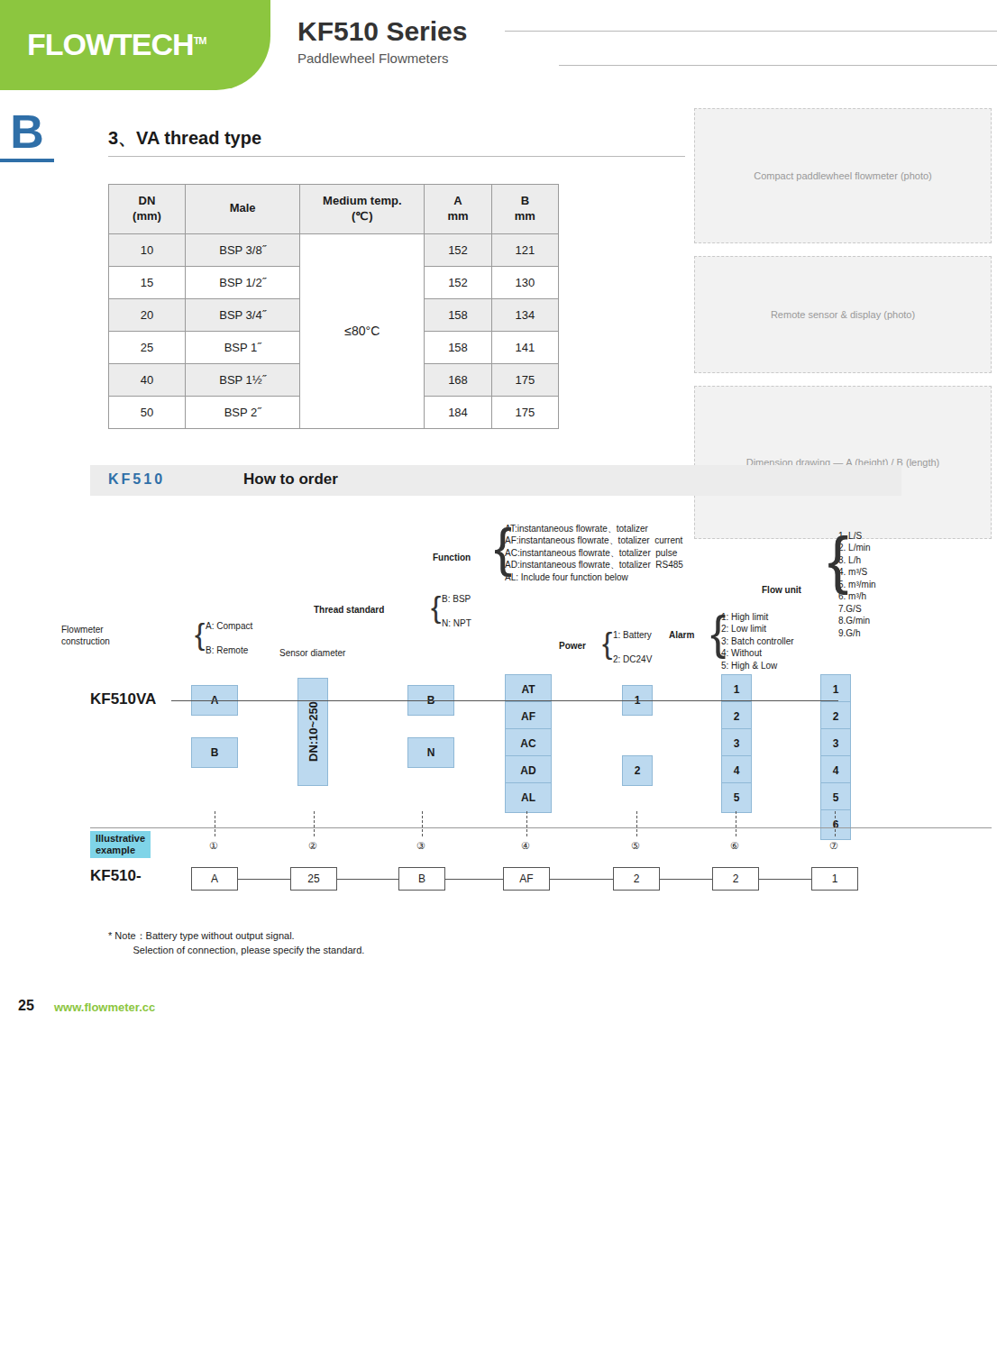FLOWTECHTM
KF510 Series
Paddlewheel Flowmeters
B
3、VA thread type
| DN (mm) | Male | Medium temp. (℃) | A mm | B mm |
| --- | --- | --- | --- | --- |
| 10 | BSP 3/8˝ | ≤80°C | 152 | 121 |
| 15 | BSP 1/2˝ | 152 | 130 |
| 20 | BSP 3/4˝ | 158 | 134 |
| 25 | BSP 1˝ | 158 | 141 |
| 40 | BSP 1½˝ | 168 | 175 |
| 50 | BSP 2˝ | 184 | 175 |
Compact paddlewheel flowmeter (photo)
Remote sensor & display (photo)
Dimension drawing — A (height) / B (length)
KF510 How to order
AT:instantaneous flowrate、totalizer
AF:instantaneous flowrate、totalizer current
AC:instantaneous flowrate、totalizer pulse
AD:instantaneous flowrate、totalizer RS485
AL: Include four function below
{
Function
1. L/S
2. L/min
3. L/h
4. m³/S
5. m³/min
6. m³/h
7.G/S
8.G/min
9.G/h
{
Flow unit
B: BSP
N: NPT
{
Thread standard
A: Compact
B: Remote
{
Flowmeter
construction
Sensor diameter
1: Battery
2: DC24V
{
Power
1: High limit
2: Low limit
3: Batch controller
4: Without
5: High & Low
{
Alarm
KF510VA
A
B
DN:10~250
B
N
AT
AF
AC
AD
AL
1
2
1
2
3
4
5
1
2
3
4
5
6
Illustrative
example
①
②
③
④
⑤
⑥
⑦
KF510-
A
25
B
AF
2
2
1
* Note：Battery type without output signal.
Selection of connection, please specify the standard.
25 www.flowmeter.cc